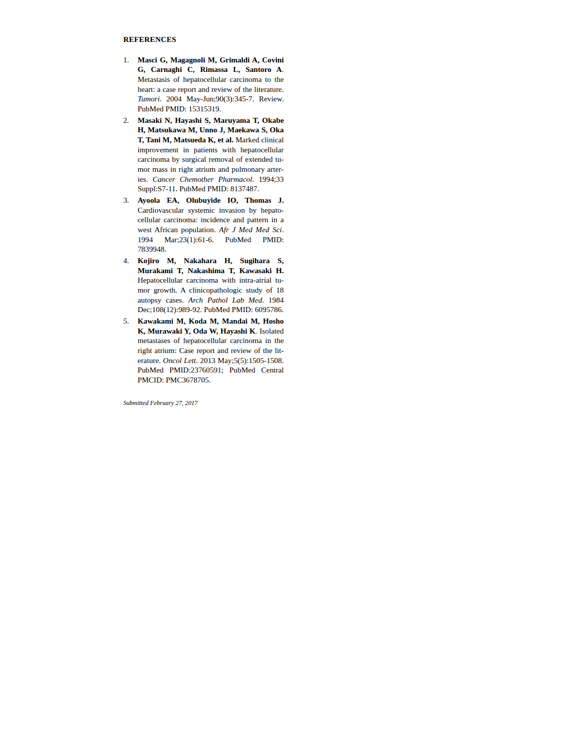References
Masci G, Magagnoli M, Grimaldi A, Covini G, Carnaghi C, Rimassa L, Santoro A. Metastasis of hepatocellular carcinoma to the heart: a case report and review of the literature. Tumori. 2004 May-Jun;90(3):345-7. Review. PubMed PMID: 15315319.
Masaki N, Hayashi S, Maruyama T, Okabe H, Matsukawa M, Unno J, Maekawa S, Oka T, Tani M, Matsueda K, et al. Marked clinical improvement in patients with hepatocellular carcinoma by surgical removal of extended tumor mass in right atrium and pulmonary arteries. Cancer Chemother Pharmacol. 1994;33 Suppl:S7-11. PubMed PMID: 8137487.
Ayoola EA, Olubuyide IO, Thomas J. Cardiovascular systemic invasion by hepatocellular carcinoma: incidence and pattern in a west African population. Afr J Med Med Sci. 1994 Mar;23(1):61-6. PubMed PMID: 7839948.
Kojiro M, Nakahara H, Sugihara S, Murakami T, Nakashima T, Kawasaki H. Hepatocellular carcinoma with intra-atrial tumor growth. A clinicopathologic study of 18 autopsy cases. Arch Pathol Lab Med. 1984 Dec;108(12):989-92. PubMed PMID: 6095786.
Kawakami M, Koda M, Mandai M, Hosho K, Murawaki Y, Oda W, Hayashi K. Isolated metastases of hepatocellular carcinoma in the right atrium: Case report and review of the literature. Oncol Lett. 2013 May;5(5):1505-1508. PubMed PMID:23760591; PubMed Central PMCID: PMC3678705.
Submitted February 27, 2017